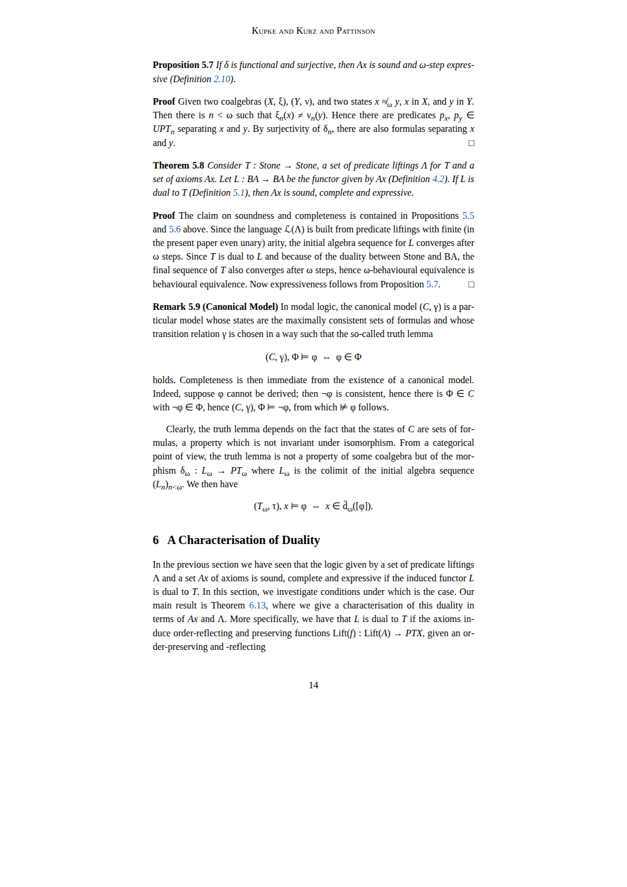Kupke and Kurz and Pattinson
Proposition 5.7 If δ is functional and surjective, then Ax is sound and ω-step expressive (Definition 2.10).
Proof Given two coalgebras (X, ξ), (Y, ν), and two states x ≉ω y, x in X, and y in Y. Then there is n < ω such that ξn(x) ≠ νn(y). Hence there are predicates px, py ∈ UPTn separating x and y. By surjectivity of δn, there are also formulas separating x and y. □
Theorem 5.8 Consider T : Stone → Stone, a set of predicate liftings Λ for T and a set of axioms Ax. Let L : BA → BA be the functor given by Ax (Definition 4.2). If L is dual to T (Definition 5.1), then Ax is sound, complete and expressive.
Proof The claim on soundness and completeness is contained in Propositions 5.5 and 5.6 above. Since the language ℒ(Λ) is built from predicate liftings with finite (in the present paper even unary) arity, the initial algebra sequence for L converges after ω steps. Since T is dual to L and because of the duality between Stone and BA, the final sequence of T also converges after ω steps, hence ω-behavioural equivalence is behavioural equivalence. Now expressiveness follows from Proposition 5.7. □
Remark 5.9 (Canonical Model) In modal logic, the canonical model (C, γ) is a particular model whose states are the maximally consistent sets of formulas and whose transition relation γ is chosen in a way such that the so-called truth lemma
(C, γ), Φ ⊨ φ ⇔ φ ∈ Φ
holds. Completeness is then immediate from the existence of a canonical model. Indeed, suppose φ cannot be derived; then ¬φ is consistent, hence there is Φ ∈ C with ¬φ ∈ Φ, hence (C, γ), Φ ⊨ ¬φ, from which ⊭ φ follows.
Clearly, the truth lemma depends on the fact that the states of C are sets of formulas, a property which is not invariant under isomorphism. From a categorical point of view, the truth lemma is not a property of some coalgebra but of the morphism δω : Lω → PTω where Lω is the colimit of the initial algebra sequence (Ln)n<ω. We then have
(Tω, τ), x ⊨ φ ⇔ x ∈ d̄ω([φ]).
6 A Characterisation of Duality
In the previous section we have seen that the logic given by a set of predicate liftings Λ and a set Ax of axioms is sound, complete and expressive if the induced functor L is dual to T. In this section, we investigate conditions under which is the case. Our main result is Theorem 6.13, where we give a characterisation of this duality in terms of Ax and Λ. More specifically, we have that L is dual to T if the axioms induce order-reflecting and preserving functions Lift(f) : Lift(A) → PTX, given an order-preserving and -reflecting
14